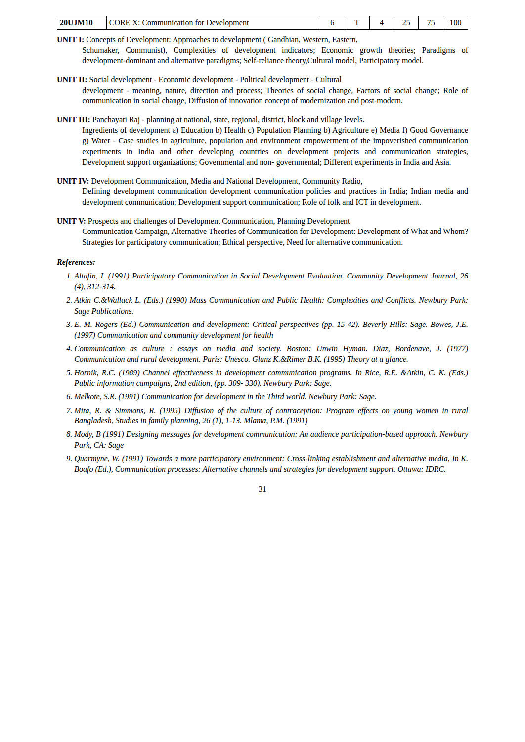| 20UJM10 | CORE X: Communication for Development | 6 | T | 4 | 25 | 75 | 100 |
UNIT I: Concepts of Development: Approaches to development ( Gandhian, Western, Eastern,
Schumaker, Communist), Complexities of development indicators; Economic growth theories; Paradigms of development-dominant and alternative paradigms; Self-reliance theory,Cultural model, Participatory model.
UNIT II: Social development - Economic development - Political development - Cultural
development - meaning, nature, direction and process; Theories of social change, Factors of social change; Role of communication in social change, Diffusion of innovation concept of modernization and post-modern.
UNIT III: Panchayati Raj - planning at national, state, regional, district, block and village levels.
Ingredients of development a) Education b) Health c) Population Planning b) Agriculture e) Media f) Good Governance g) Water - Case studies in agriculture, population and environment empowerment of the impoverished communication experiments in India and other developing countries on development projects and communication strategies, Development support organizations; Governmental and non- governmental; Different experiments in India and Asia.
UNIT IV: Development Communication, Media and National Development, Community Radio,
Defining development communication development communication policies and practices in India; Indian media and development communication; Development support communication; Role of folk and ICT in development.
UNIT V: Prospects and challenges of Development Communication, Planning Development
Communication Campaign, Alternative Theories of Communication for Development: Development of What and Whom? Strategies for participatory communication; Ethical perspective, Need for alternative communication.
References:
Altafin, I. (1991) Participatory Communication in Social Development Evaluation. Community Development Journal, 26 (4), 312-314.
Atkin C.&Wallack L. (Eds.) (1990) Mass Communication and Public Health: Complexities and Conflicts. Newbury Park: Sage Publications.
E. M. Rogers (Ed.) Communication and development: Critical perspectives (pp. 15-42). Beverly Hills: Sage. Bowes, J.E. (1997) Communication and community development for health
Communication as culture : essays on media and society. Boston: Unwin Hyman. Diaz, Bordenave, J. (1977) Communication and rural development. Paris: Unesco. Glanz K.&Rimer B.K. (1995) Theory at a glance.
Hornik, R.C. (1989) Channel effectiveness in development communication programs. In Rice, R.E. &Atkin, C. K. (Eds.) Public information campaigns, 2nd edition, (pp. 309- 330). Newbury Park: Sage.
Melkote, S.R. (1991) Communication for development in the Third world. Newbury Park: Sage.
Mita, R. & Simmons, R. (1995) Diffusion of the culture of contraception: Program effects on young women in rural Bangladesh, Studies in family planning, 26 (1), 1-13. Mlama, P.M. (1991)
Mody, B (1991) Designing messages for development communication: An audience participation-based approach. Newbury Park, CA: Sage
Quarmyne, W. (1991) Towards a more participatory environment: Cross-linking establishment and alternative media, In K. Boafo (Ed.), Communication processes: Alternative channels and strategies for development support. Ottawa: IDRC.
31